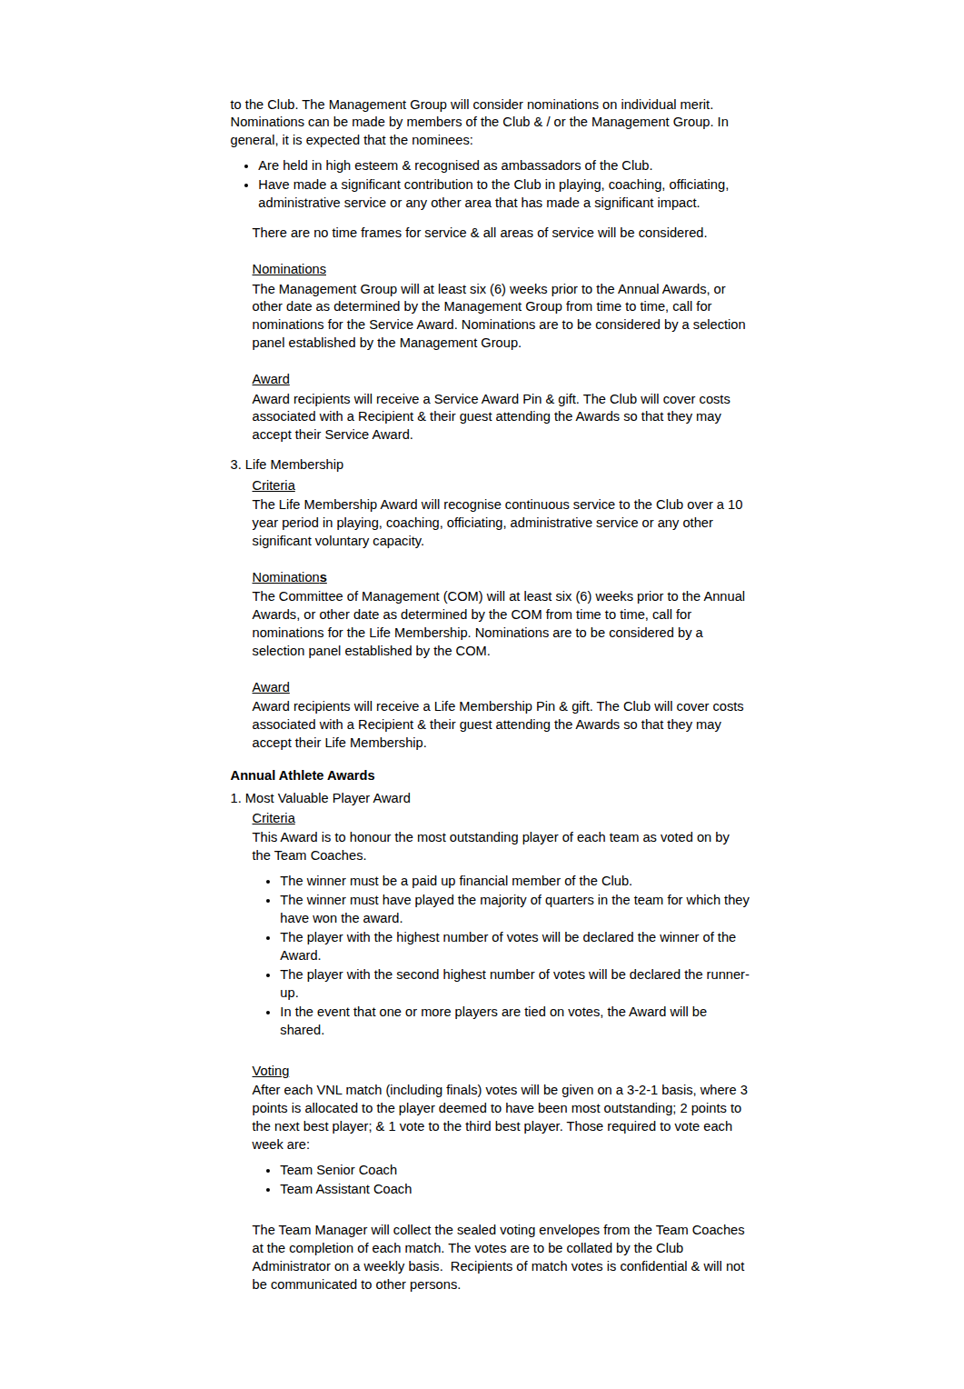to the Club. The Management Group will consider nominations on individual merit. Nominations can be made by members of the Club & / or the Management Group. In general, it is expected that the nominees:
Are held in high esteem & recognised as ambassadors of the Club.
Have made a significant contribution to the Club in playing, coaching, officiating, administrative service or any other area that has made a significant impact.
There are no time frames for service & all areas of service will be considered.
Nominations
The Management Group will at least six (6) weeks prior to the Annual Awards, or other date as determined by the Management Group from time to time, call for nominations for the Service Award. Nominations are to be considered by a selection panel established by the Management Group.
Award
Award recipients will receive a Service Award Pin & gift. The Club will cover costs associated with a Recipient & their guest attending the Awards so that they may accept their Service Award.
3. Life Membership
Criteria
The Life Membership Award will recognise continuous service to the Club over a 10 year period in playing, coaching, officiating, administrative service or any other significant voluntary capacity.
Nominations
The Committee of Management (COM) will at least six (6) weeks prior to the Annual Awards, or other date as determined by the COM from time to time, call for nominations for the Life Membership. Nominations are to be considered by a selection panel established by the COM.
Award
Award recipients will receive a Life Membership Pin & gift. The Club will cover costs associated with a Recipient & their guest attending the Awards so that they may accept their Life Membership.
Annual Athlete Awards
1. Most Valuable Player Award
Criteria
This Award is to honour the most outstanding player of each team as voted on by the Team Coaches.
The winner must be a paid up financial member of the Club.
The winner must have played the majority of quarters in the team for which they have won the award.
The player with the highest number of votes will be declared the winner of the Award.
The player with the second highest number of votes will be declared the runner-up.
In the event that one or more players are tied on votes, the Award will be shared.
Voting
After each VNL match (including finals) votes will be given on a 3-2-1 basis, where 3 points is allocated to the player deemed to have been most outstanding; 2 points to the next best player; & 1 vote to the third best player. Those required to vote each week are:
Team Senior Coach
Team Assistant Coach
The Team Manager will collect the sealed voting envelopes from the Team Coaches at the completion of each match. The votes are to be collated by the Club Administrator on a weekly basis. Recipients of match votes is confidential & will not be communicated to other persons.